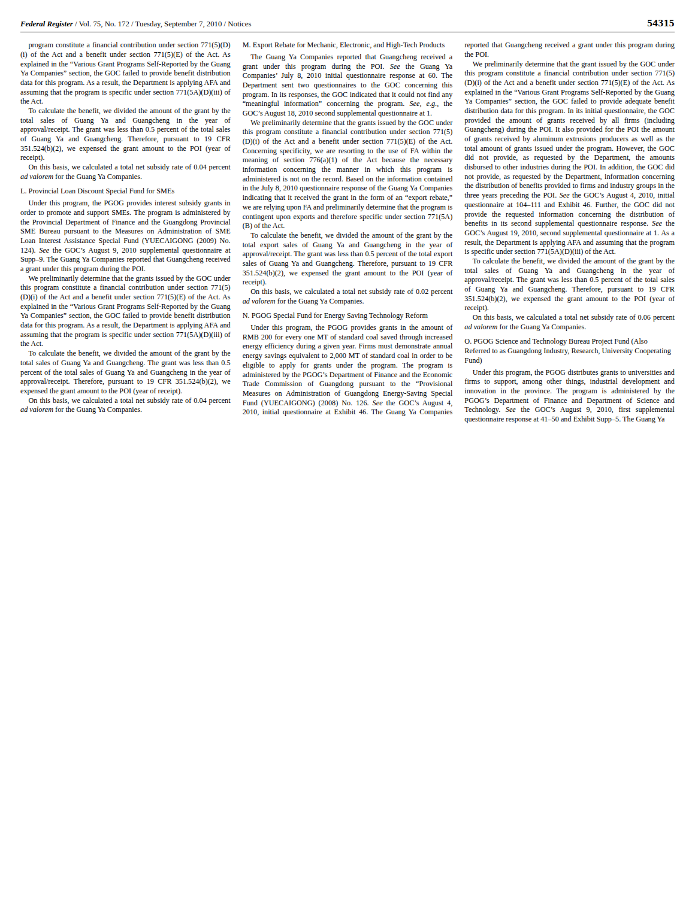Federal Register / Vol. 75, No. 172 / Tuesday, September 7, 2010 / Notices
54315
program constitute a financial contribution under section 771(5)(D)(i) of the Act and a benefit under section 771(5)(E) of the Act. As explained in the “Various Grant Programs Self-Reported by the Guang Ya Companies” section, the GOC failed to provide benefit distribution data for this program. As a result, the Department is applying AFA and assuming that the program is specific under section 771(5A)(D)(iii) of the Act.
To calculate the benefit, we divided the amount of the grant by the total sales of Guang Ya and Guangcheng in the year of approval/receipt. The grant was less than 0.5 percent of the total sales of Guang Ya and Guangcheng. Therefore, pursuant to 19 CFR 351.524(b)(2), we expensed the grant amount to the POI (year of receipt).
On this basis, we calculated a total net subsidy rate of 0.04 percent ad valorem for the Guang Ya Companies.
L. Provincial Loan Discount Special Fund for SMEs
Under this program, the PGOG provides interest subsidy grants in order to promote and support SMEs. The program is administered by the Provincial Department of Finance and the Guangdong Provincial SME Bureau pursuant to the Measures on Administration of SME Loan Interest Assistance Special Fund (YUECAIGONG (2009) No. 124). See the GOC’s August 9, 2010 supplemental questionnaire at Supp–9. The Guang Ya Companies reported that Guangcheng received a grant under this program during the POI.
We preliminarily determine that the grants issued by the GOC under this program constitute a financial contribution under section 771(5)(D)(i) of the Act and a benefit under section 771(5)(E) of the Act. As explained in the “Various Grant Programs Self-Reported by the Guang Ya Companies” section, the GOC failed to provide benefit distribution data for this program. As a result, the Department is applying AFA and assuming that the program is specific under section 771(5A)(D)(iii) of the Act.
To calculate the benefit, we divided the amount of the grant by the total sales of Guang Ya and Guangcheng. The grant was less than 0.5 percent of the total sales of Guang Ya and Guangcheng in the year of approval/receipt. Therefore, pursuant to 19 CFR 351.524(b)(2), we expensed the grant amount to the POI (year of receipt).
On this basis, we calculated a total net subsidy rate of 0.04 percent ad valorem for the Guang Ya Companies.
M. Export Rebate for Mechanic, Electronic, and High-Tech Products
The Guang Ya Companies reported that Guangcheng received a grant under this program during the POI. See the Guang Ya Companies’ July 8, 2010 initial questionnaire response at 60. The Department sent two questionnaires to the GOC concerning this program. In its responses, the GOC indicated that it could not find any “meaningful information” concerning the program. See, e.g., the GOC’s August 18, 2010 second supplemental questionnaire at 1.
We preliminarily determine that the grants issued by the GOC under this program constitute a financial contribution under section 771(5)(D)(i) of the Act and a benefit under section 771(5)(E) of the Act. Concerning specificity, we are resorting to the use of FA within the meaning of section 776(a)(1) of the Act because the necessary information concerning the manner in which this program is administered is not on the record. Based on the information contained in the July 8, 2010 questionnaire response of the Guang Ya Companies indicating that it received the grant in the form of an “export rebate,” we are relying upon FA and preliminarily determine that the program is contingent upon exports and therefore specific under section 771(5A)(B) of the Act.
To calculate the benefit, we divided the amount of the grant by the total export sales of Guang Ya and Guangcheng in the year of approval/receipt. The grant was less than 0.5 percent of the total export sales of Guang Ya and Guangcheng. Therefore, pursuant to 19 CFR 351.524(b)(2), we expensed the grant amount to the POI (year of receipt).
On this basis, we calculated a total net subsidy rate of 0.02 percent ad valorem for the Guang Ya Companies.
N. PGOG Special Fund for Energy Saving Technology Reform
Under this program, the PGOG provides grants in the amount of RMB 200 for every one MT of standard coal saved through increased energy efficiency during a given year. Firms must demonstrate annual energy savings equivalent to 2,000 MT of standard coal in order to be eligible to apply for grants under the program. The program is administered by the PGOG’s Department of Finance and the Economic Trade Commission of Guangdong pursuant to the “Provisional Measures on Administration of Guangdong Energy-Saving Special Fund (YUECAIGONG) (2008) No. 126. See the GOC’s August 4, 2010, initial questionnaire at Exhibit 46. The Guang Ya Companies reported that Guangcheng received a grant under this program during the POI.
We preliminarily determine that the grant issued by the GOC under this program constitute a financial contribution under section 771(5)(D)(i) of the Act and a benefit under section 771(5)(E) of the Act. As explained in the “Various Grant Programs Self-Reported by the Guang Ya Companies” section, the GOC failed to provide adequate benefit distribution data for this program. In its initial questionnaire, the GOC provided the amount of grants received by all firms (including Guangcheng) during the POI. It also provided for the POI the amount of grants received by aluminum extrusions producers as well as the total amount of grants issued under the program. However, the GOC did not provide, as requested by the Department, the amounts disbursed to other industries during the POI. In addition, the GOC did not provide, as requested by the Department, information concerning the distribution of benefits provided to firms and industry groups in the three years preceding the POI. See the GOC’s August 4, 2010, initial questionnaire at 104–111 and Exhibit 46. Further, the GOC did not provide the requested information concerning the distribution of benefits in its second supplemental questionnaire response. See the GOC’s August 19, 2010, second supplemental questionnaire at 1. As a result, the Department is applying AFA and assuming that the program is specific under section 771(5A)(D)(iii) of the Act.
To calculate the benefit, we divided the amount of the grant by the total sales of Guang Ya and Guangcheng in the year of approval/receipt. The grant was less than 0.5 percent of the total sales of Guang Ya and Guangcheng. Therefore, pursuant to 19 CFR 351.524(b)(2), we expensed the grant amount to the POI (year of receipt).
On this basis, we calculated a total net subsidy rate of 0.06 percent ad valorem for the Guang Ya Companies.
O. PGOG Science and Technology Bureau Project Fund (Also Referred to as Guangdong Industry, Research, University Cooperating Fund)
Under this program, the PGOG distributes grants to universities and firms to support, among other things, industrial development and innovation in the province. The program is administered by the PGOG’s Department of Finance and Department of Science and Technology. See the GOC’s August 9, 2010, first supplemental questionnaire response at 41–50 and Exhibit Supp–5. The Guang Ya